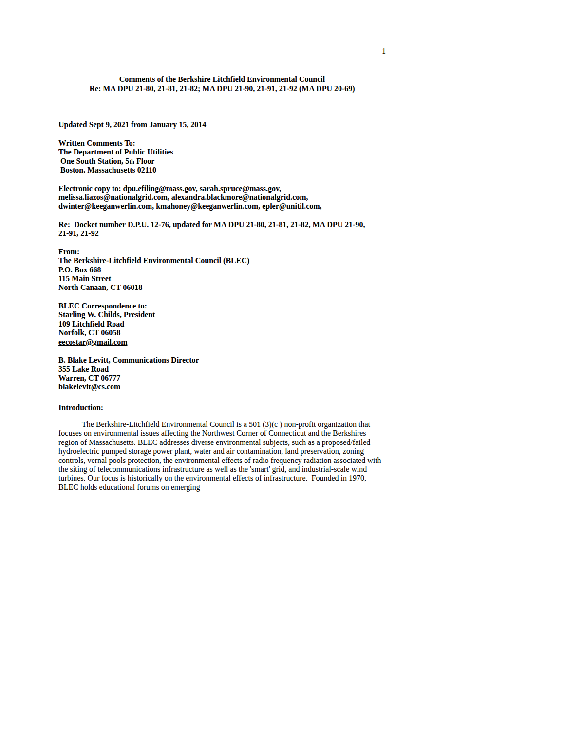1
Comments of the Berkshire Litchfield Environmental Council
Re: MA DPU 21-80, 21-81, 21-82; MA DPU 21-90, 21-91, 21-92 (MA DPU 20-69)
Updated Sept 9, 2021 from January 15, 2014
Written Comments To:
The Department of Public Utilities
One South Station, 5th Floor
Boston, Massachusetts 02110
Electronic copy to: dpu.efiling@mass.gov, sarah.spruce@mass.gov,
melissa.liazos@nationalgrid.com, alexandra.blackmore@nationalgrid.com,
dwinter@keeganwerlin.com, kmahoney@keeganwerlin.com, epler@unitil.com,
Re: Docket number D.P.U. 12-76, updated for MA DPU 21-80, 21-81, 21-82, MA DPU 21-90,
21-91, 21-92
From:
The Berkshire-Litchfield Environmental Council (BLEC)
P.O. Box 668
115 Main Street
North Canaan, CT 06018
BLEC Correspondence to:
Starling W. Childs, President
109 Litchfield Road
Norfolk, CT 06058
eecostar@gmail.com
B. Blake Levitt, Communications Director
355 Lake Road
Warren, CT 06777
blakelevit@cs.com
Introduction:
The Berkshire-Litchfield Environmental Council is a 501 (3)(c ) non-profit organization that focuses on environmental issues affecting the Northwest Corner of Connecticut and the Berkshires region of Massachusetts. BLEC addresses diverse environmental subjects, such as a proposed/failed hydroelectric pumped storage power plant, water and air contamination, land preservation, zoning controls, vernal pools protection, the environmental effects of radio frequency radiation associated with the siting of telecommunications infrastructure as well as the 'smart' grid, and industrial-scale wind turbines. Our focus is historically on the environmental effects of infrastructure. Founded in 1970, BLEC holds educational forums on emerging